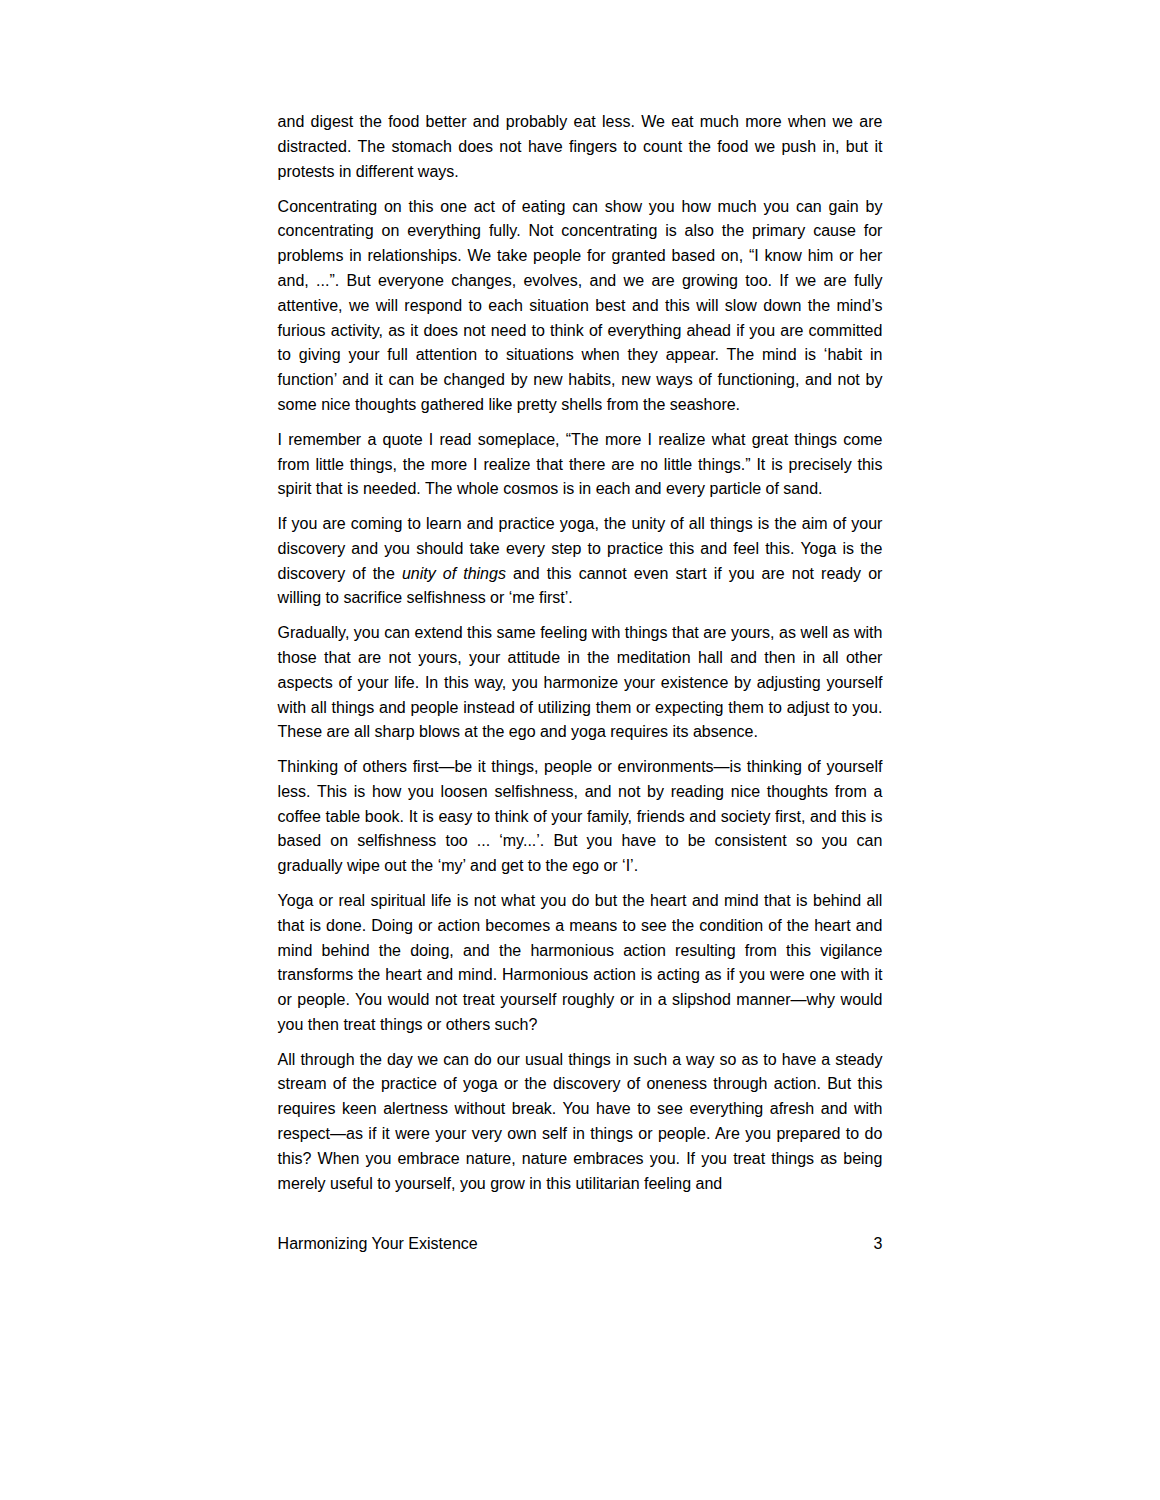and digest the food better and probably eat less. We eat much more when we are distracted. The stomach does not have fingers to count the food we push in, but it protests in different ways.
Concentrating on this one act of eating can show you how much you can gain by concentrating on everything fully. Not concentrating is also the primary cause for problems in relationships. We take people for granted based on, “I know him or her and, ...”. But everyone changes, evolves, and we are growing too. If we are fully attentive, we will respond to each situation best and this will slow down the mind’s furious activity, as it does not need to think of everything ahead if you are committed to giving your full attention to situations when they appear. The mind is ‘habit in function’ and it can be changed by new habits, new ways of functioning, and not by some nice thoughts gathered like pretty shells from the seashore.
I remember a quote I read someplace, “The more I realize what great things come from little things, the more I realize that there are no little things.” It is precisely this spirit that is needed. The whole cosmos is in each and every particle of sand.
If you are coming to learn and practice yoga, the unity of all things is the aim of your discovery and you should take every step to practice this and feel this. Yoga is the discovery of the unity of things and this cannot even start if you are not ready or willing to sacrifice selfishness or ‘me first’.
Gradually, you can extend this same feeling with things that are yours, as well as with those that are not yours, your attitude in the meditation hall and then in all other aspects of your life. In this way, you harmonize your existence by adjusting yourself with all things and people instead of utilizing them or expecting them to adjust to you. These are all sharp blows at the ego and yoga requires its absence.
Thinking of others first—be it things, people or environments—is thinking of yourself less. This is how you loosen selfishness, and not by reading nice thoughts from a coffee table book. It is easy to think of your family, friends and society first, and this is based on selfishness too ... ‘my...’. But you have to be consistent so you can gradually wipe out the ‘my’ and get to the ego or ‘I’.
Yoga or real spiritual life is not what you do but the heart and mind that is behind all that is done. Doing or action becomes a means to see the condition of the heart and mind behind the doing, and the harmonious action resulting from this vigilance transforms the heart and mind. Harmonious action is acting as if you were one with it or people. You would not treat yourself roughly or in a slipshod manner—why would you then treat things or others such?
All through the day we can do our usual things in such a way so as to have a steady stream of the practice of yoga or the discovery of oneness through action. But this requires keen alertness without break. You have to see everything afresh and with respect—as if it were your very own self in things or people. Are you prepared to do this? When you embrace nature, nature embraces you. If you treat things as being merely useful to yourself, you grow in this utilitarian feeling and
Harmonizing Your Existence 3